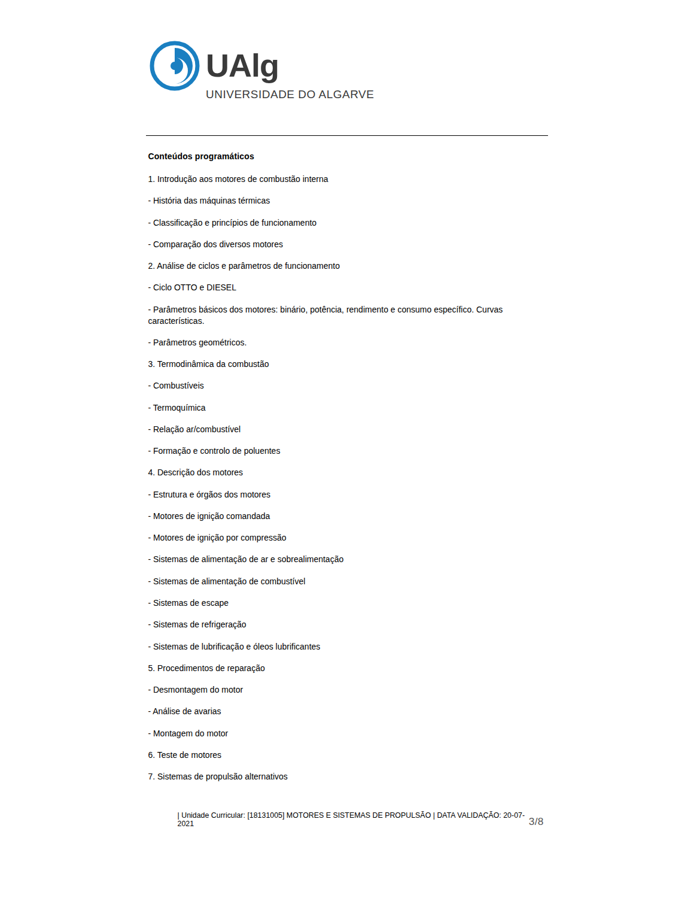UAlg UNIVERSIDADE DO ALGARVE
Conteúdos programáticos
1. Introdução aos motores de combustão interna
- História das máquinas térmicas
- Classificação e princípios de funcionamento
- Comparação dos diversos motores
2. Análise de ciclos e parâmetros de funcionamento
- Ciclo OTTO e DIESEL
- Parâmetros básicos dos motores: binário, potência, rendimento e consumo específico. Curvas características.
- Parâmetros geométricos.
3. Termodinâmica da combustão
- Combustíveis
- Termoquímica
- Relação ar/combustível
- Formação e controlo de poluentes
4. Descrição dos motores
- Estrutura e órgãos dos motores
- Motores de ignição comandada
- Motores de ignição por compressão
- Sistemas de alimentação de ar e sobrealimentação
- Sistemas de alimentação de combustível
- Sistemas de escape
- Sistemas de refrigeração
- Sistemas de lubrificação e óleos lubrificantes
5. Procedimentos de reparação
- Desmontagem do motor
- Análise de avarias
- Montagem do motor
6. Teste de motores
7. Sistemas de propulsão alternativos
| Unidade Curricular: [18131005] MOTORES E SISTEMAS DE PROPULSÃO | DATA VALIDAÇÃO: 20-07-2021 3/8